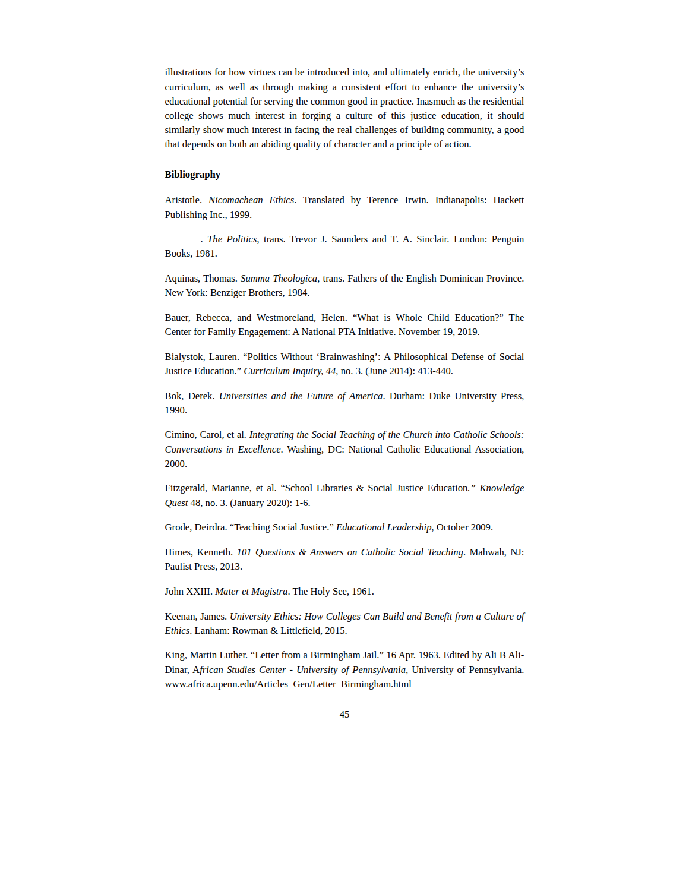illustrations for how virtues can be introduced into, and ultimately enrich, the university’s curriculum, as well as through making a consistent effort to enhance the university’s educational potential for serving the common good in practice. Inasmuch as the residential college shows much interest in forging a culture of this justice education, it should similarly show much interest in facing the real challenges of building community, a good that depends on both an abiding quality of character and a principle of action.
Bibliography
Aristotle. Nicomachean Ethics. Translated by Terence Irwin. Indianapolis: Hackett Publishing Inc., 1999.
. The Politics, trans. Trevor J. Saunders and T. A. Sinclair. London: Penguin Books, 1981.
Aquinas, Thomas. Summa Theologica, trans. Fathers of the English Dominican Province. New York: Benziger Brothers, 1984.
Bauer, Rebecca, and Westmoreland, Helen. “What is Whole Child Education?” The Center for Family Engagement: A National PTA Initiative. November 19, 2019.
Bialystok, Lauren. “Politics Without ‘Brainwashing’: A Philosophical Defense of Social Justice Education.” Curriculum Inquiry, 44, no. 3. (June 2014): 413-440.
Bok, Derek. Universities and the Future of America. Durham: Duke University Press, 1990.
Cimino, Carol, et al. Integrating the Social Teaching of the Church into Catholic Schools: Conversations in Excellence. Washing, DC: National Catholic Educational Association, 2000.
Fitzgerald, Marianne, et al. “School Libraries & Social Justice Education.” Knowledge Quest 48, no. 3. (January 2020): 1-6.
Grode, Deirdra. “Teaching Social Justice.” Educational Leadership, October 2009.
Himes, Kenneth. 101 Questions & Answers on Catholic Social Teaching. Mahwah, NJ: Paulist Press, 2013.
John XXIII. Mater et Magistra. The Holy See, 1961.
Keenan, James. University Ethics: How Colleges Can Build and Benefit from a Culture of Ethics. Lanham: Rowman & Littlefield, 2015.
King, Martin Luther. “Letter from a Birmingham Jail.” 16 Apr. 1963. Edited by Ali B Ali-Dinar, African Studies Center - University of Pennsylvania, University of Pennsylvania. www.africa.upenn.edu/Articles_Gen/Letter_Birmingham.html
45